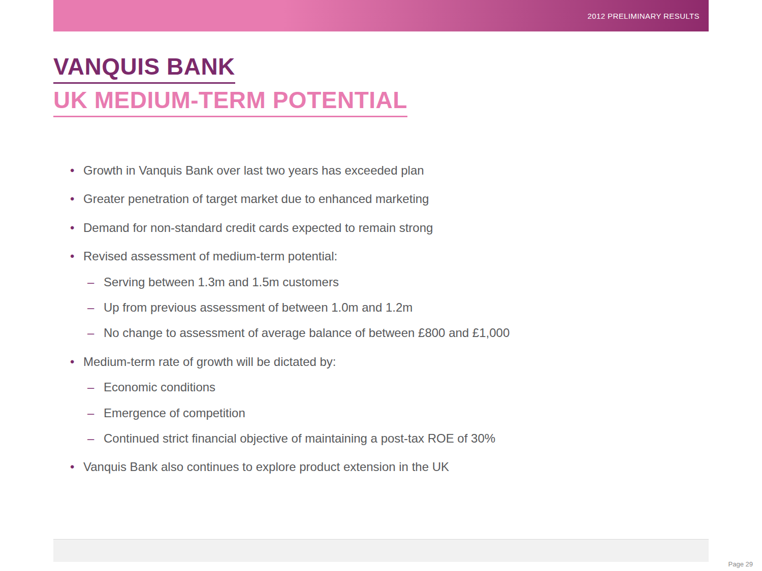2012 PRELIMINARY RESULTS
VANQUIS BANK
UK MEDIUM-TERM POTENTIAL
Growth in Vanquis Bank over last two years has exceeded plan
Greater penetration of target market due to enhanced marketing
Demand for non-standard credit cards expected to remain strong
Revised assessment of medium-term potential:
Serving between 1.3m and 1.5m customers
Up from previous assessment of between 1.0m and 1.2m
No change to assessment of average balance of between £800 and £1,000
Medium-term rate of growth will be dictated by:
Economic conditions
Emergence of competition
Continued strict financial objective of maintaining a post-tax ROE of 30%
Vanquis Bank also continues to explore product extension in the UK
Page 29